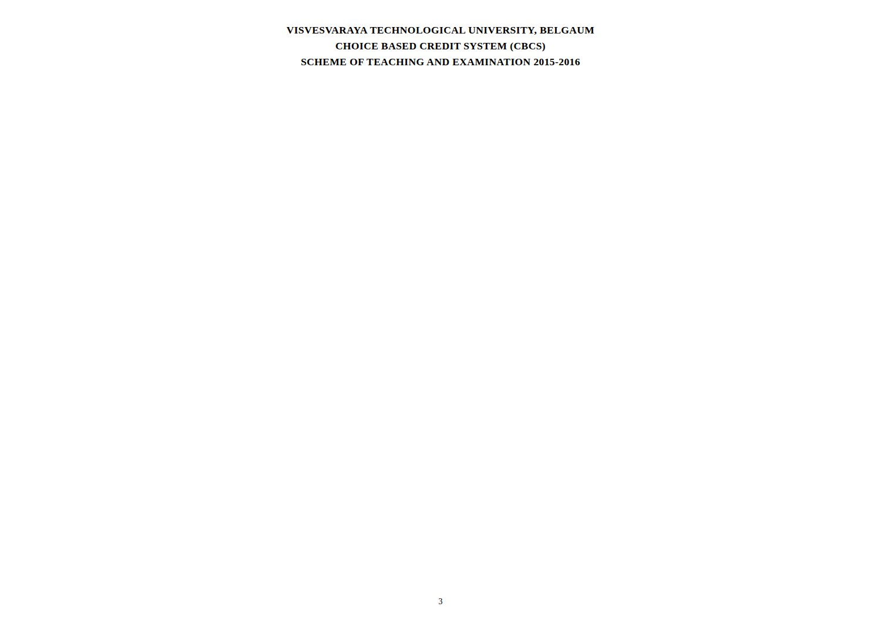Visvesvaraya Technological University, Belgaum Choice Based Credit System (CBCS) Scheme of Teaching and Examination 2015-2016
3